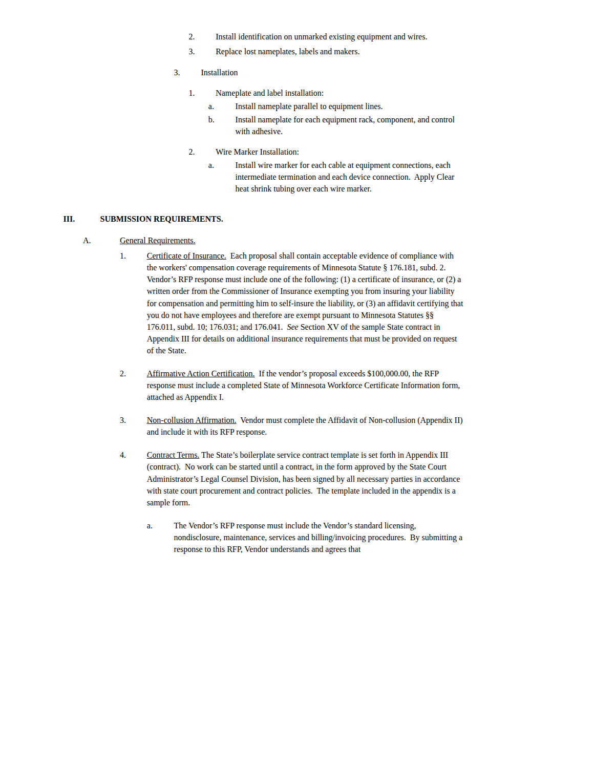2. Install identification on unmarked existing equipment and wires.
3. Replace lost nameplates, labels and makers.
3. Installation
1. Nameplate and label installation:
a. Install nameplate parallel to equipment lines.
b. Install nameplate for each equipment rack, component, and control with adhesive.
2. Wire Marker Installation:
a. Install wire marker for each cable at equipment connections, each intermediate termination and each device connection. Apply Clear heat shrink tubing over each wire marker.
III. SUBMISSION REQUIREMENTS.
A. General Requirements.
1. Certificate of Insurance. Each proposal shall contain acceptable evidence of compliance with the workers' compensation coverage requirements of Minnesota Statute § 176.181, subd. 2. Vendor’s RFP response must include one of the following: (1) a certificate of insurance, or (2) a written order from the Commissioner of Insurance exempting you from insuring your liability for compensation and permitting him to self-insure the liability, or (3) an affidavit certifying that you do not have employees and therefore are exempt pursuant to Minnesota Statutes §§ 176.011, subd. 10; 176.031; and 176.041. See Section XV of the sample State contract in Appendix III for details on additional insurance requirements that must be provided on request of the State.
2. Affirmative Action Certification. If the vendor’s proposal exceeds $100,000.00, the RFP response must include a completed State of Minnesota Workforce Certificate Information form, attached as Appendix I.
3. Non-collusion Affirmation. Vendor must complete the Affidavit of Non-collusion (Appendix II) and include it with its RFP response.
4. Contract Terms. The State’s boilerplate service contract template is set forth in Appendix III (contract). No work can be started until a contract, in the form approved by the State Court Administrator’s Legal Counsel Division, has been signed by all necessary parties in accordance with state court procurement and contract policies. The template included in the appendix is a sample form.
a. The Vendor’s RFP response must include the Vendor’s standard licensing, nondisclosure, maintenance, services and billing/invoicing procedures. By submitting a response to this RFP, Vendor understands and agrees that